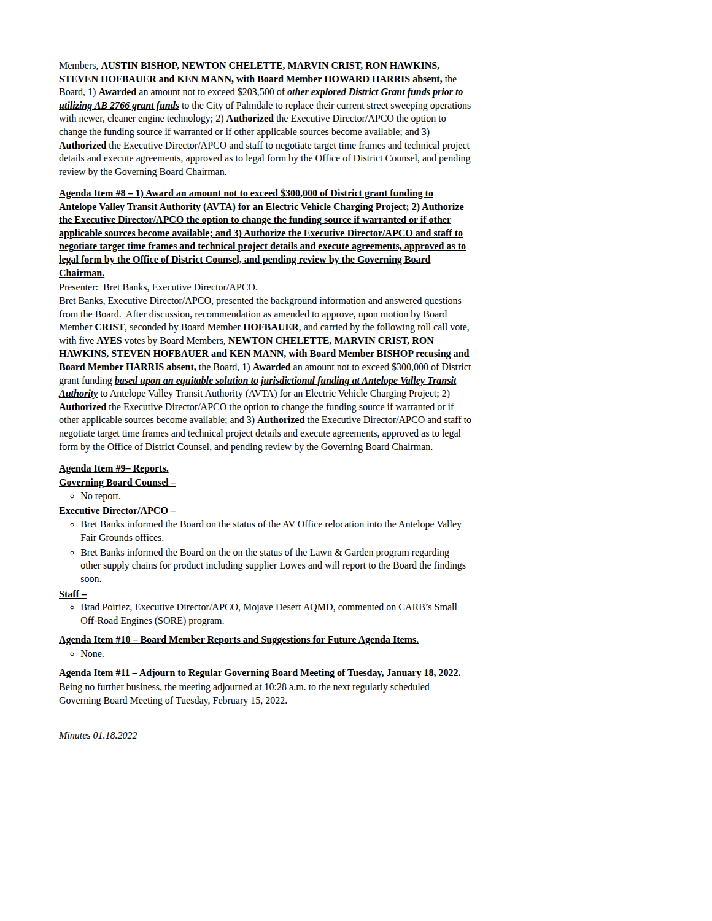Members, AUSTIN BISHOP, NEWTON CHELETTE, MARVIN CRIST, RON HAWKINS, STEVEN HOFBAUER and KEN MANN, with Board Member HOWARD HARRIS absent, the Board, 1) Awarded an amount not to exceed $203,500 of other explored District Grant funds prior to utilizing AB 2766 grant funds to the City of Palmdale to replace their current street sweeping operations with newer, cleaner engine technology; 2) Authorized the Executive Director/APCO the option to change the funding source if warranted or if other applicable sources become available; and 3) Authorized the Executive Director/APCO and staff to negotiate target time frames and technical project details and execute agreements, approved as to legal form by the Office of District Counsel, and pending review by the Governing Board Chairman.
Agenda Item #8 – 1) Award an amount not to exceed $300,000 of District grant funding to Antelope Valley Transit Authority (AVTA) for an Electric Vehicle Charging Project; 2) Authorize the Executive Director/APCO the option to change the funding source if warranted or if other applicable sources become available; and 3) Authorize the Executive Director/APCO and staff to negotiate target time frames and technical project details and execute agreements, approved as to legal form by the Office of District Counsel, and pending review by the Governing Board Chairman.
Presenter: Bret Banks, Executive Director/APCO.
Bret Banks, Executive Director/APCO, presented the background information and answered questions from the Board. After discussion, recommendation as amended to approve, upon motion by Board Member CRIST, seconded by Board Member HOFBAUER, and carried by the following roll call vote, with five AYES votes by Board Members, NEWTON CHELETTE, MARVIN CRIST, RON HAWKINS, STEVEN HOFBAUER and KEN MANN, with Board Member BISHOP recusing and Board Member HARRIS absent, the Board, 1) Awarded an amount not to exceed $300,000 of District grant funding based upon an equitable solution to jurisdictional funding at Antelope Valley Transit Authority to Antelope Valley Transit Authority (AVTA) for an Electric Vehicle Charging Project; 2) Authorized the Executive Director/APCO the option to change the funding source if warranted or if other applicable sources become available; and 3) Authorized the Executive Director/APCO and staff to negotiate target time frames and technical project details and execute agreements, approved as to legal form by the Office of District Counsel, and pending review by the Governing Board Chairman.
Agenda Item #9– Reports.
Governing Board Counsel –
No report.
Executive Director/APCO –
Bret Banks informed the Board on the status of the AV Office relocation into the Antelope Valley Fair Grounds offices.
Bret Banks informed the Board on the on the status of the Lawn & Garden program regarding other supply chains for product including supplier Lowes and will report to the Board the findings soon.
Staff –
Brad Poiriez, Executive Director/APCO, Mojave Desert AQMD, commented on CARB’s Small Off-Road Engines (SORE) program.
Agenda Item #10 – Board Member Reports and Suggestions for Future Agenda Items.
None.
Agenda Item #11 – Adjourn to Regular Governing Board Meeting of Tuesday, January 18, 2022.
Being no further business, the meeting adjourned at 10:28 a.m. to the next regularly scheduled Governing Board Meeting of Tuesday, February 15, 2022.
Minutes 01.18.2022